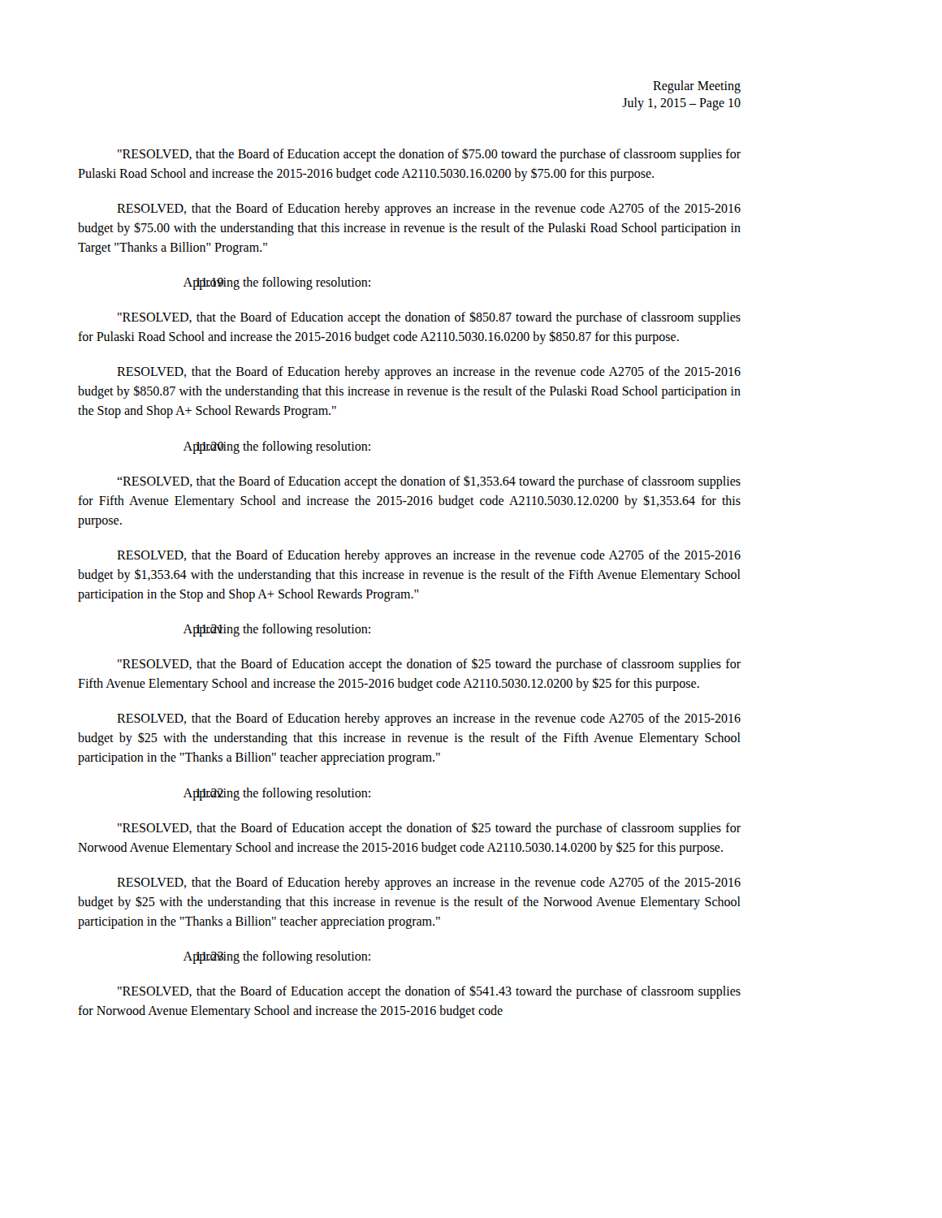Regular Meeting
July 1, 2015 – Page 10
"RESOLVED, that the Board of Education accept the donation of $75.00 toward the purchase of classroom supplies for Pulaski Road School and increase the 2015-2016 budget code A2110.5030.16.0200 by $75.00 for this purpose.
RESOLVED, that the Board of Education hereby approves an increase in the revenue code A2705 of the 2015-2016 budget by $75.00 with the understanding that this increase in revenue is the result of the Pulaski Road School participation in Target "Thanks a Billion" Program."
11.19 Approving the following resolution:
"RESOLVED, that the Board of Education accept the donation of $850.87 toward the purchase of classroom supplies for Pulaski Road School and increase the 2015-2016 budget code A2110.5030.16.0200 by $850.87 for this purpose.
RESOLVED, that the Board of Education hereby approves an increase in the revenue code A2705 of the 2015-2016 budget by $850.87 with the understanding that this increase in revenue is the result of the Pulaski Road School participation in the Stop and Shop A+ School Rewards Program."
11.20 Approving the following resolution:
“RESOLVED, that the Board of Education accept the donation of $1,353.64 toward the purchase of classroom supplies for Fifth Avenue Elementary School and increase the 2015-2016 budget code A2110.5030.12.0200 by $1,353.64 for this purpose.
RESOLVED, that the Board of Education hereby approves an increase in the revenue code A2705 of the 2015-2016 budget by $1,353.64 with the understanding that this increase in revenue is the result of the Fifth Avenue Elementary School participation in the Stop and Shop A+ School Rewards Program."
11.21 Approving the following resolution:
"RESOLVED, that the Board of Education accept the donation of $25 toward the purchase of classroom supplies for Fifth Avenue Elementary School and increase the 2015-2016 budget code A2110.5030.12.0200 by $25 for this purpose.
RESOLVED, that the Board of Education hereby approves an increase in the revenue code A2705 of the 2015-2016 budget by $25 with the understanding that this increase in revenue is the result of the Fifth Avenue Elementary School participation in the "Thanks a Billion" teacher appreciation program."
11.22 Approving the following resolution:
"RESOLVED, that the Board of Education accept the donation of $25 toward the purchase of classroom supplies for Norwood Avenue Elementary School and increase the 2015-2016 budget code A2110.5030.14.0200 by $25 for this purpose.
RESOLVED, that the Board of Education hereby approves an increase in the revenue code A2705 of the 2015-2016 budget by $25 with the understanding that this increase in revenue is the result of the Norwood Avenue Elementary School participation in the "Thanks a Billion" teacher appreciation program."
11.23 Approving the following resolution:
"RESOLVED, that the Board of Education accept the donation of $541.43 toward the purchase of classroom supplies for Norwood Avenue Elementary School and increase the 2015-2016 budget code